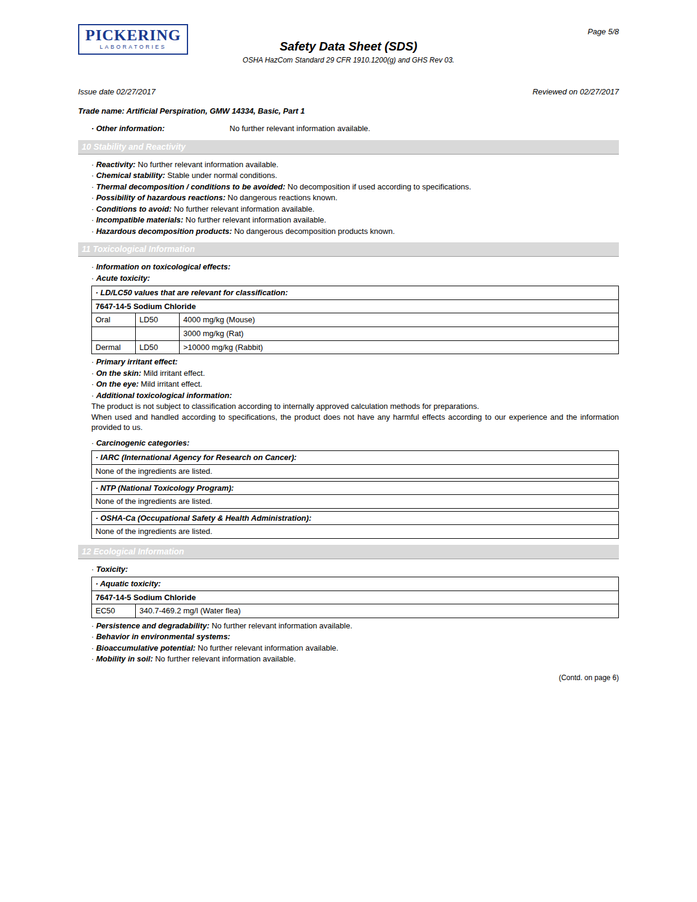PICKERING LABORATORIES
Page 5/8
Safety Data Sheet (SDS)
OSHA HazCom Standard 29 CFR 1910.1200(g) and GHS Rev 03.
Issue date 02/27/2017
Reviewed on 02/27/2017
Trade name: Artificial Perspiration, GMW 14334, Basic, Part 1
· Other information:
No further relevant information available.
10 Stability and Reactivity
· Reactivity: No further relevant information available.
· Chemical stability: Stable under normal conditions.
· Thermal decomposition / conditions to be avoided: No decomposition if used according to specifications.
· Possibility of hazardous reactions: No dangerous reactions known.
· Conditions to avoid: No further relevant information available.
· Incompatible materials: No further relevant information available.
· Hazardous decomposition products: No dangerous decomposition products known.
11 Toxicological Information
· Information on toxicological effects:
· Acute toxicity:
| · LD/LC50 values that are relevant for classification: |
| 7647-14-5 Sodium Chloride |
| Oral | LD50 | 4000 mg/kg (Mouse) |
| | | 3000 mg/kg (Rat) |
| Dermal | LD50 | >10000 mg/kg (Rabbit) |
· Primary irritant effect:
· On the skin: Mild irritant effect.
· On the eye: Mild irritant effect.
· Additional toxicological information:
The product is not subject to classification according to internally approved calculation methods for preparations.
When used and handled according to specifications, the product does not have any harmful effects according to our experience and the information provided to us.
· Carcinogenic categories:
| · IARC (International Agency for Research on Cancer): |
| None of the ingredients are listed. |
| · NTP (National Toxicology Program): |
| None of the ingredients are listed. |
| · OSHA-Ca (Occupational Safety & Health Administration): |
| None of the ingredients are listed. |
12 Ecological Information
· Toxicity:
| · Aquatic toxicity: |
| 7647-14-5 Sodium Chloride |
| EC50 | 340.7-469.2 mg/l (Water flea) |
· Persistence and degradability: No further relevant information available.
· Behavior in environmental systems:
· Bioaccumulative potential: No further relevant information available.
· Mobility in soil: No further relevant information available.
(Contd. on page 6)